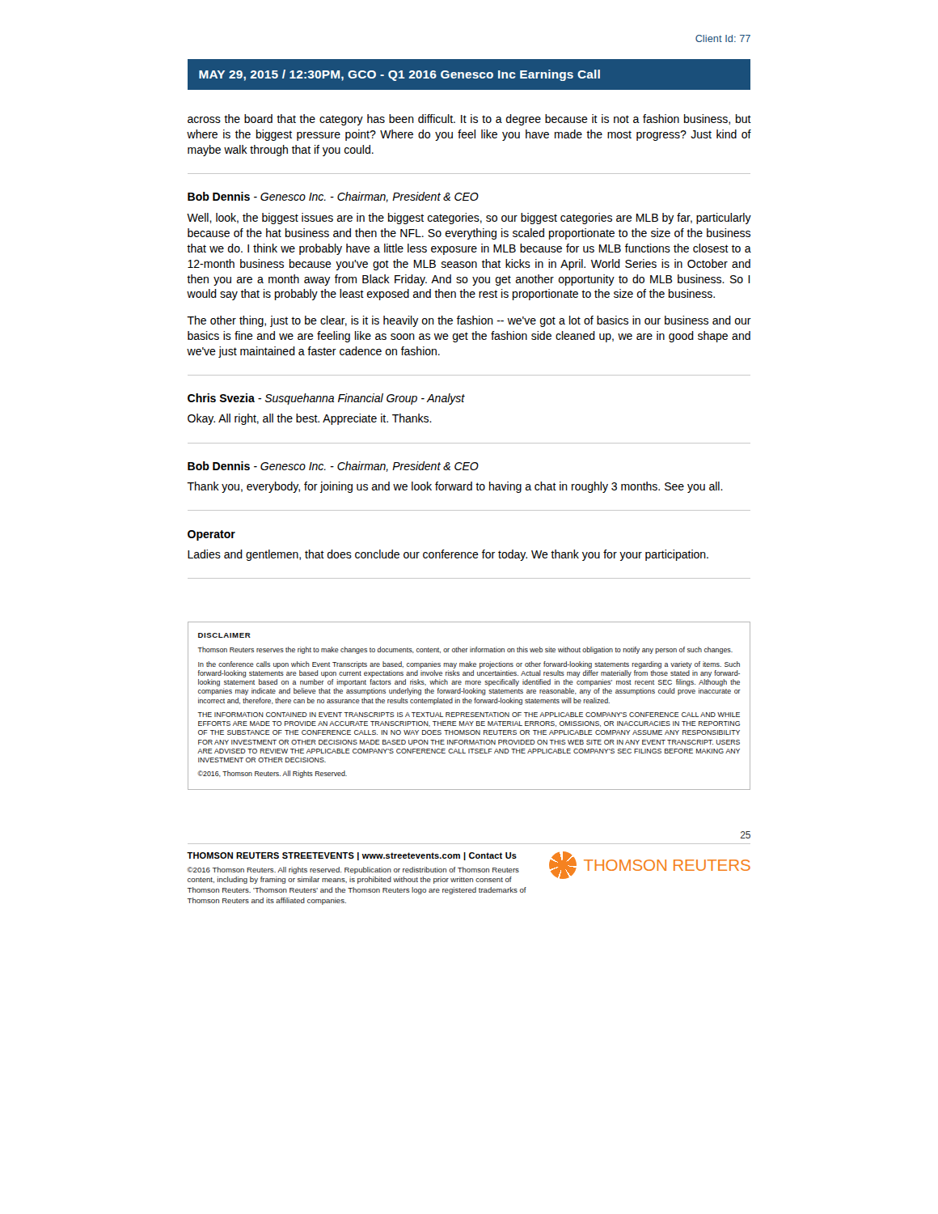Client Id: 77
MAY 29, 2015 / 12:30PM, GCO - Q1 2016 Genesco Inc Earnings Call
across the board that the category has been difficult. It is to a degree because it is not a fashion business, but where is the biggest pressure point? Where do you feel like you have made the most progress? Just kind of maybe walk through that if you could.
Bob Dennis - Genesco Inc. - Chairman, President & CEO
Well, look, the biggest issues are in the biggest categories, so our biggest categories are MLB by far, particularly because of the hat business and then the NFL. So everything is scaled proportionate to the size of the business that we do. I think we probably have a little less exposure in MLB because for us MLB functions the closest to a 12-month business because you've got the MLB season that kicks in in April. World Series is in October and then you are a month away from Black Friday. And so you get another opportunity to do MLB business. So I would say that is probably the least exposed and then the rest is proportionate to the size of the business.
The other thing, just to be clear, is it is heavily on the fashion -- we've got a lot of basics in our business and our basics is fine and we are feeling like as soon as we get the fashion side cleaned up, we are in good shape and we've just maintained a faster cadence on fashion.
Chris Svezia - Susquehanna Financial Group - Analyst
Okay. All right, all the best. Appreciate it. Thanks.
Bob Dennis - Genesco Inc. - Chairman, President & CEO
Thank you, everybody, for joining us and we look forward to having a chat in roughly 3 months. See you all.
Operator
Ladies and gentlemen, that does conclude our conference for today. We thank you for your participation.
DISCLAIMER
Thomson Reuters reserves the right to make changes to documents, content, or other information on this web site without obligation to notify any person of such changes.
In the conference calls upon which Event Transcripts are based, companies may make projections or other forward-looking statements regarding a variety of items. Such forward-looking statements are based upon current expectations and involve risks and uncertainties. Actual results may differ materially from those stated in any forward-looking statement based on a number of important factors and risks, which are more specifically identified in the companies' most recent SEC filings. Although the companies may indicate and believe that the assumptions underlying the forward-looking statements are reasonable, any of the assumptions could prove inaccurate or incorrect and, therefore, there can be no assurance that the results contemplated in the forward-looking statements will be realized.
THE INFORMATION CONTAINED IN EVENT TRANSCRIPTS IS A TEXTUAL REPRESENTATION OF THE APPLICABLE COMPANY'S CONFERENCE CALL AND WHILE EFFORTS ARE MADE TO PROVIDE AN ACCURATE TRANSCRIPTION, THERE MAY BE MATERIAL ERRORS, OMISSIONS, OR INACCURACIES IN THE REPORTING OF THE SUBSTANCE OF THE CONFERENCE CALLS. IN NO WAY DOES THOMSON REUTERS OR THE APPLICABLE COMPANY ASSUME ANY RESPONSIBILITY FOR ANY INVESTMENT OR OTHER DECISIONS MADE BASED UPON THE INFORMATION PROVIDED ON THIS WEB SITE OR IN ANY EVENT TRANSCRIPT. USERS ARE ADVISED TO REVIEW THE APPLICABLE COMPANY'S CONFERENCE CALL ITSELF AND THE APPLICABLE COMPANY'S SEC FILINGS BEFORE MAKING ANY INVESTMENT OR OTHER DECISIONS.
©2016, Thomson Reuters. All Rights Reserved.
25
THOMSON REUTERS STREETEVENTS | www.streetevents.com | Contact Us
©2016 Thomson Reuters. All rights reserved. Republication or redistribution of Thomson Reuters content, including by framing or similar means, is prohibited without the prior written consent of Thomson Reuters. 'Thomson Reuters' and the Thomson Reuters logo are registered trademarks of Thomson Reuters and its affiliated companies.
THOMSON REUTERS